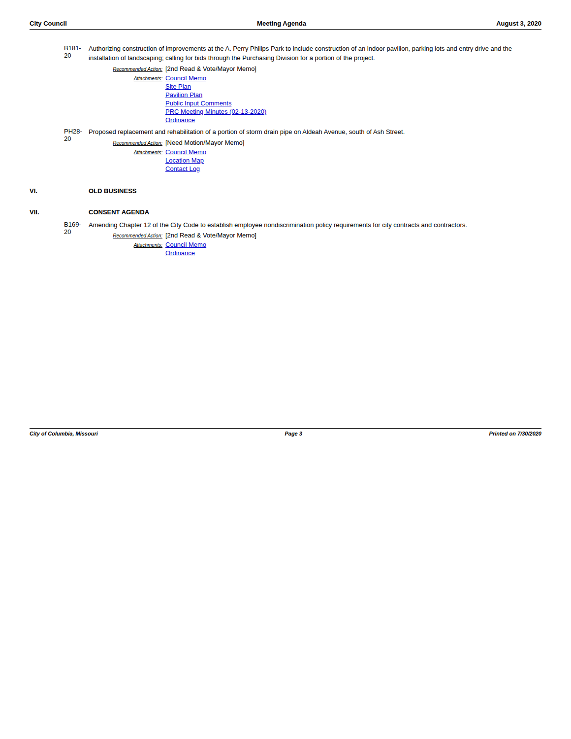City Council
Meeting Agenda
August 3, 2020
B181-20
Authorizing construction of improvements at the A. Perry Philips Park to include construction of an indoor pavilion, parking lots and entry drive and the installation of landscaping; calling for bids through the Purchasing Division for a portion of the project.
Recommended Action:
[2nd Read & Vote/Mayor Memo]
Attachments:
Council Memo Site Plan Pavilion Plan Public Input Comments PRC Meeting Minutes (02-13-2020) Ordinance
PH28-20
Proposed replacement and rehabilitation of a portion of storm drain pipe on Aldeah Avenue, south of Ash Street.
Recommended Action:
[Need Motion/Mayor Memo]
Attachments:
Council Memo Location Map Contact Log
VI.
OLD BUSINESS
VII.
CONSENT AGENDA
B169-20
Amending Chapter 12 of the City Code to establish employee nondiscrimination policy requirements for city contracts and contractors.
Recommended Action:
[2nd Read & Vote/Mayor Memo]
Attachments:
Council Memo Ordinance
City of Columbia, Missouri
Page 3
Printed on 7/30/2020